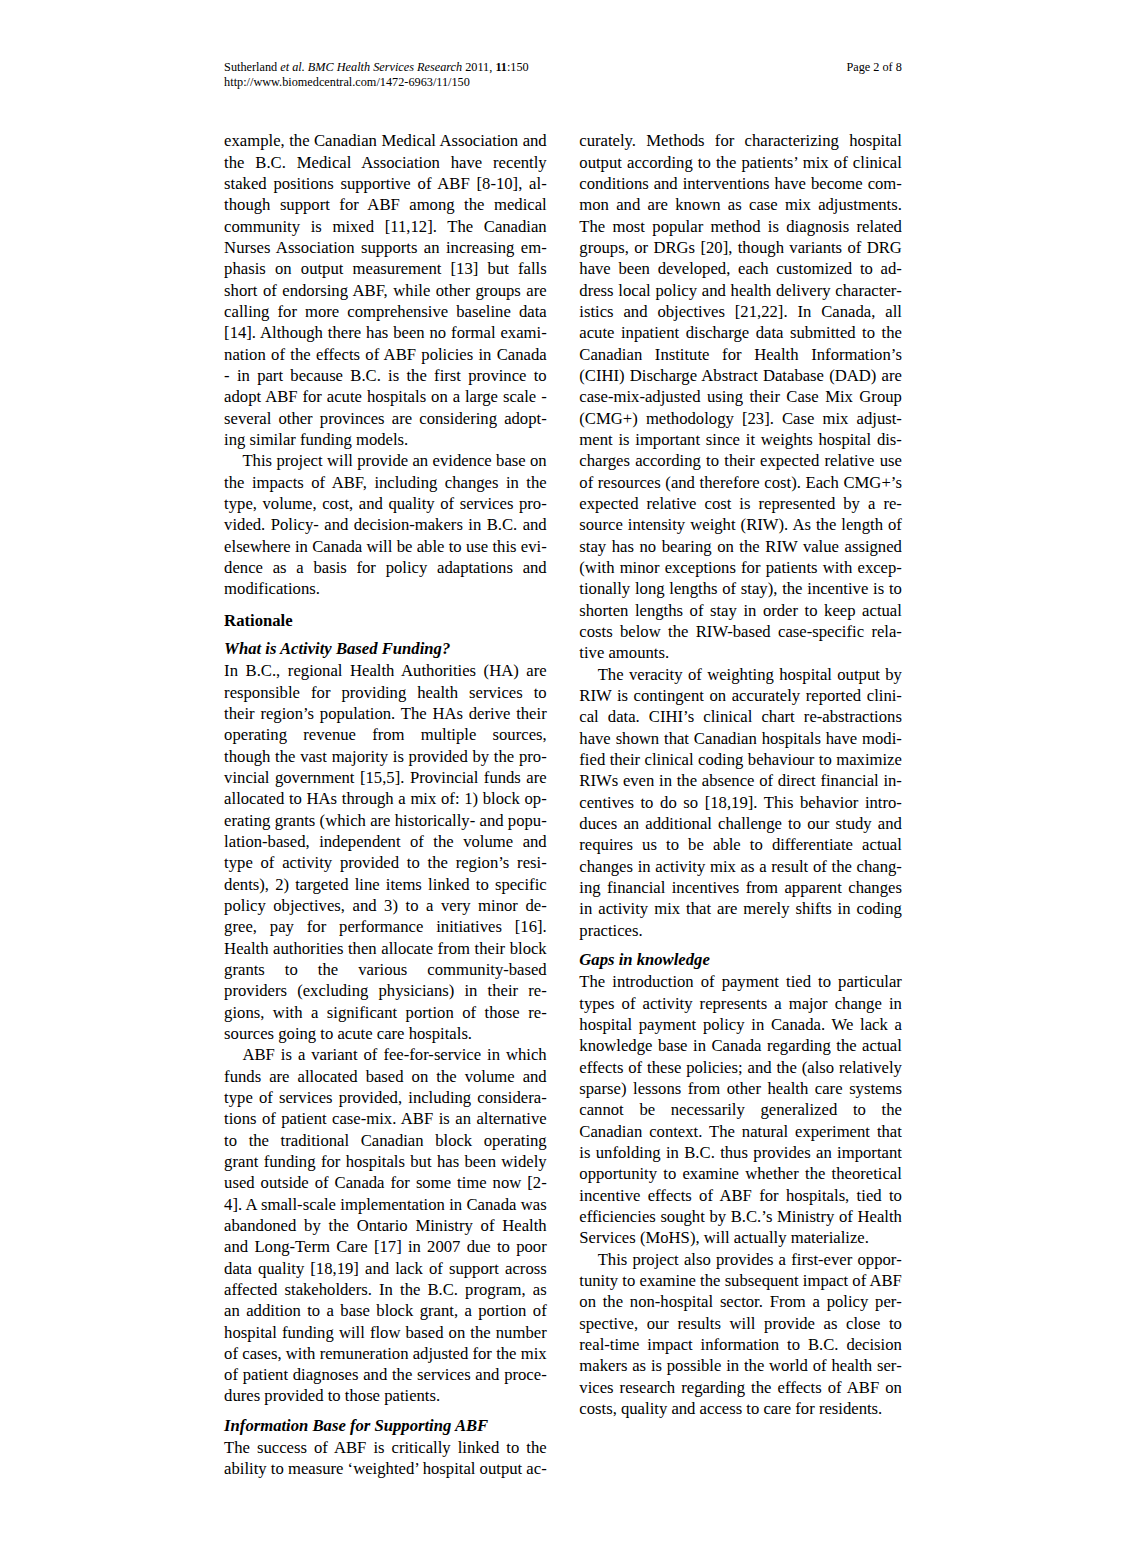Sutherland et al. BMC Health Services Research 2011, 11:150 http://www.biomedcentral.com/1472-6963/11/150
Page 2 of 8
example, the Canadian Medical Association and the B.C. Medical Association have recently staked positions supportive of ABF [8-10], although support for ABF among the medical community is mixed [11,12]. The Canadian Nurses Association supports an increasing emphasis on output measurement [13] but falls short of endorsing ABF, while other groups are calling for more comprehensive baseline data [14]. Although there has been no formal examination of the effects of ABF policies in Canada - in part because B.C. is the first province to adopt ABF for acute hospitals on a large scale - several other provinces are considering adopting similar funding models.
This project will provide an evidence base on the impacts of ABF, including changes in the type, volume, cost, and quality of services provided. Policy- and decision-makers in B.C. and elsewhere in Canada will be able to use this evidence as a basis for policy adaptations and modifications.
Rationale
What is Activity Based Funding?
In B.C., regional Health Authorities (HA) are responsible for providing health services to their region’s population. The HAs derive their operating revenue from multiple sources, though the vast majority is provided by the provincial government [15,5]. Provincial funds are allocated to HAs through a mix of: 1) block operating grants (which are historically- and population-based, independent of the volume and type of activity provided to the region’s residents), 2) targeted line items linked to specific policy objectives, and 3) to a very minor degree, pay for performance initiatives [16]. Health authorities then allocate from their block grants to the various community-based providers (excluding physicians) in their regions, with a significant portion of those resources going to acute care hospitals.
ABF is a variant of fee-for-service in which funds are allocated based on the volume and type of services provided, including considerations of patient case-mix. ABF is an alternative to the traditional Canadian block operating grant funding for hospitals but has been widely used outside of Canada for some time now [2-4]. A small-scale implementation in Canada was abandoned by the Ontario Ministry of Health and Long-Term Care [17] in 2007 due to poor data quality [18,19] and lack of support across affected stakeholders. In the B.C. program, as an addition to a base block grant, a portion of hospital funding will flow based on the number of cases, with remuneration adjusted for the mix of patient diagnoses and the services and procedures provided to those patients.
Information Base for Supporting ABF
The success of ABF is critically linked to the ability to measure ‘weighted’ hospital output accurately. Methods for characterizing hospital output according to the patients’ mix of clinical conditions and interventions have become common and are known as case mix adjustments. The most popular method is diagnosis related groups, or DRGs [20], though variants of DRG have been developed, each customized to address local policy and health delivery characteristics and objectives [21,22]. In Canada, all acute inpatient discharge data submitted to the Canadian Institute for Health Information’s (CIHI) Discharge Abstract Database (DAD) are case-mix-adjusted using their Case Mix Group (CMG+) methodology [23]. Case mix adjustment is important since it weights hospital discharges according to their expected relative use of resources (and therefore cost). Each CMG+’s expected relative cost is represented by a resource intensity weight (RIW). As the length of stay has no bearing on the RIW value assigned (with minor exceptions for patients with exceptionally long lengths of stay), the incentive is to shorten lengths of stay in order to keep actual costs below the RIW-based case-specific relative amounts.
The veracity of weighting hospital output by RIW is contingent on accurately reported clinical data. CIHI’s clinical chart re-abstractions have shown that Canadian hospitals have modified their clinical coding behaviour to maximize RIWs even in the absence of direct financial incentives to do so [18,19]. This behavior introduces an additional challenge to our study and requires us to be able to differentiate actual changes in activity mix as a result of the changing financial incentives from apparent changes in activity mix that are merely shifts in coding practices.
Gaps in knowledge
The introduction of payment tied to particular types of activity represents a major change in hospital payment policy in Canada. We lack a knowledge base in Canada regarding the actual effects of these policies; and the (also relatively sparse) lessons from other health care systems cannot be necessarily generalized to the Canadian context. The natural experiment that is unfolding in B.C. thus provides an important opportunity to examine whether the theoretical incentive effects of ABF for hospitals, tied to efficiencies sought by B.C.’s Ministry of Health Services (MoHS), will actually materialize.
This project also provides a first-ever opportunity to examine the subsequent impact of ABF on the non-hospital sector. From a policy perspective, our results will provide as close to real-time impact information to B.C. decision makers as is possible in the world of health services research regarding the effects of ABF on costs, quality and access to care for residents.